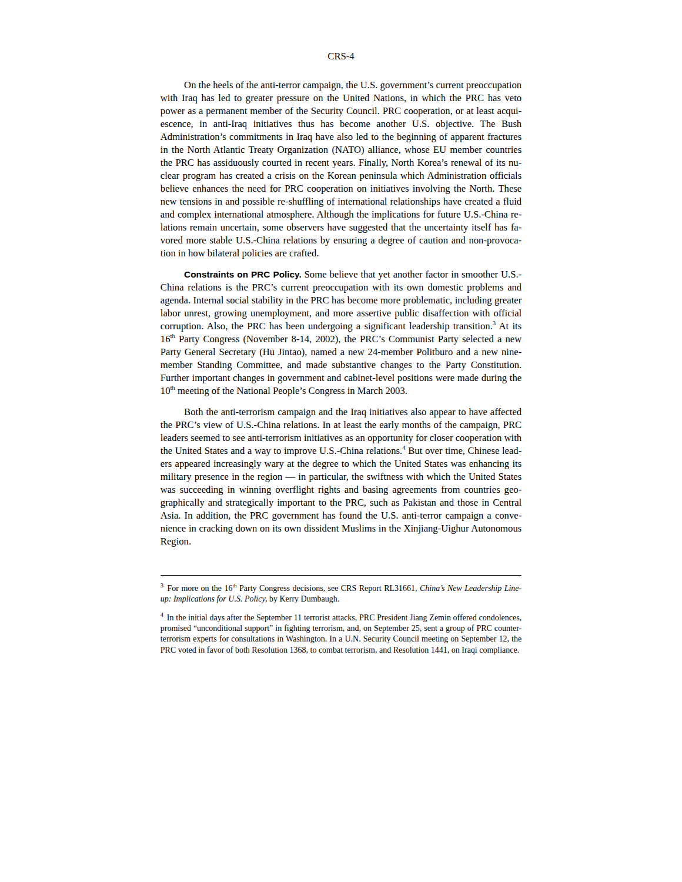CRS-4
On the heels of the anti-terror campaign, the U.S. government’s current preoccupation with Iraq has led to greater pressure on the United Nations, in which the PRC has veto power as a permanent member of the Security Council. PRC cooperation, or at least acquiescence, in anti-Iraq initiatives thus has become another U.S. objective. The Bush Administration’s commitments in Iraq have also led to the beginning of apparent fractures in the North Atlantic Treaty Organization (NATO) alliance, whose EU member countries the PRC has assiduously courted in recent years. Finally, North Korea’s renewal of its nuclear program has created a crisis on the Korean peninsula which Administration officials believe enhances the need for PRC cooperation on initiatives involving the North. These new tensions in and possible re-shuffling of international relationships have created a fluid and complex international atmosphere. Although the implications for future U.S.-China relations remain uncertain, some observers have suggested that the uncertainty itself has favored more stable U.S.-China relations by ensuring a degree of caution and non-provocation in how bilateral policies are crafted.
Constraints on PRC Policy. Some believe that yet another factor in smoother U.S.-China relations is the PRC’s current preoccupation with its own domestic problems and agenda. Internal social stability in the PRC has become more problematic, including greater labor unrest, growing unemployment, and more assertive public disaffection with official corruption. Also, the PRC has been undergoing a significant leadership transition.3 At its 16th Party Congress (November 8-14, 2002), the PRC’s Communist Party selected a new Party General Secretary (Hu Jintao), named a new 24-member Politburo and a new nine-member Standing Committee, and made substantive changes to the Party Constitution. Further important changes in government and cabinet-level positions were made during the 10th meeting of the National People’s Congress in March 2003.
Both the anti-terrorism campaign and the Iraq initiatives also appear to have affected the PRC’s view of U.S.-China relations. In at least the early months of the campaign, PRC leaders seemed to see anti-terrorism initiatives as an opportunity for closer cooperation with the United States and a way to improve U.S.-China relations.4 But over time, Chinese leaders appeared increasingly wary at the degree to which the United States was enhancing its military presence in the region — in particular, the swiftness with which the United States was succeeding in winning overflight rights and basing agreements from countries geographically and strategically important to the PRC, such as Pakistan and those in Central Asia. In addition, the PRC government has found the U.S. anti-terror campaign a convenience in cracking down on its own dissident Muslims in the Xinjiang-Uighur Autonomous Region.
3 For more on the 16th Party Congress decisions, see CRS Report RL31661, China’s New Leadership Line-up: Implications for U.S. Policy, by Kerry Dumbaugh.
4 In the initial days after the September 11 terrorist attacks, PRC President Jiang Zemin offered condolences, promised “unconditional support” in fighting terrorism, and, on September 25, sent a group of PRC counter-terrorism experts for consultations in Washington. In a U.N. Security Council meeting on September 12, the PRC voted in favor of both Resolution 1368, to combat terrorism, and Resolution 1441, on Iraqi compliance.